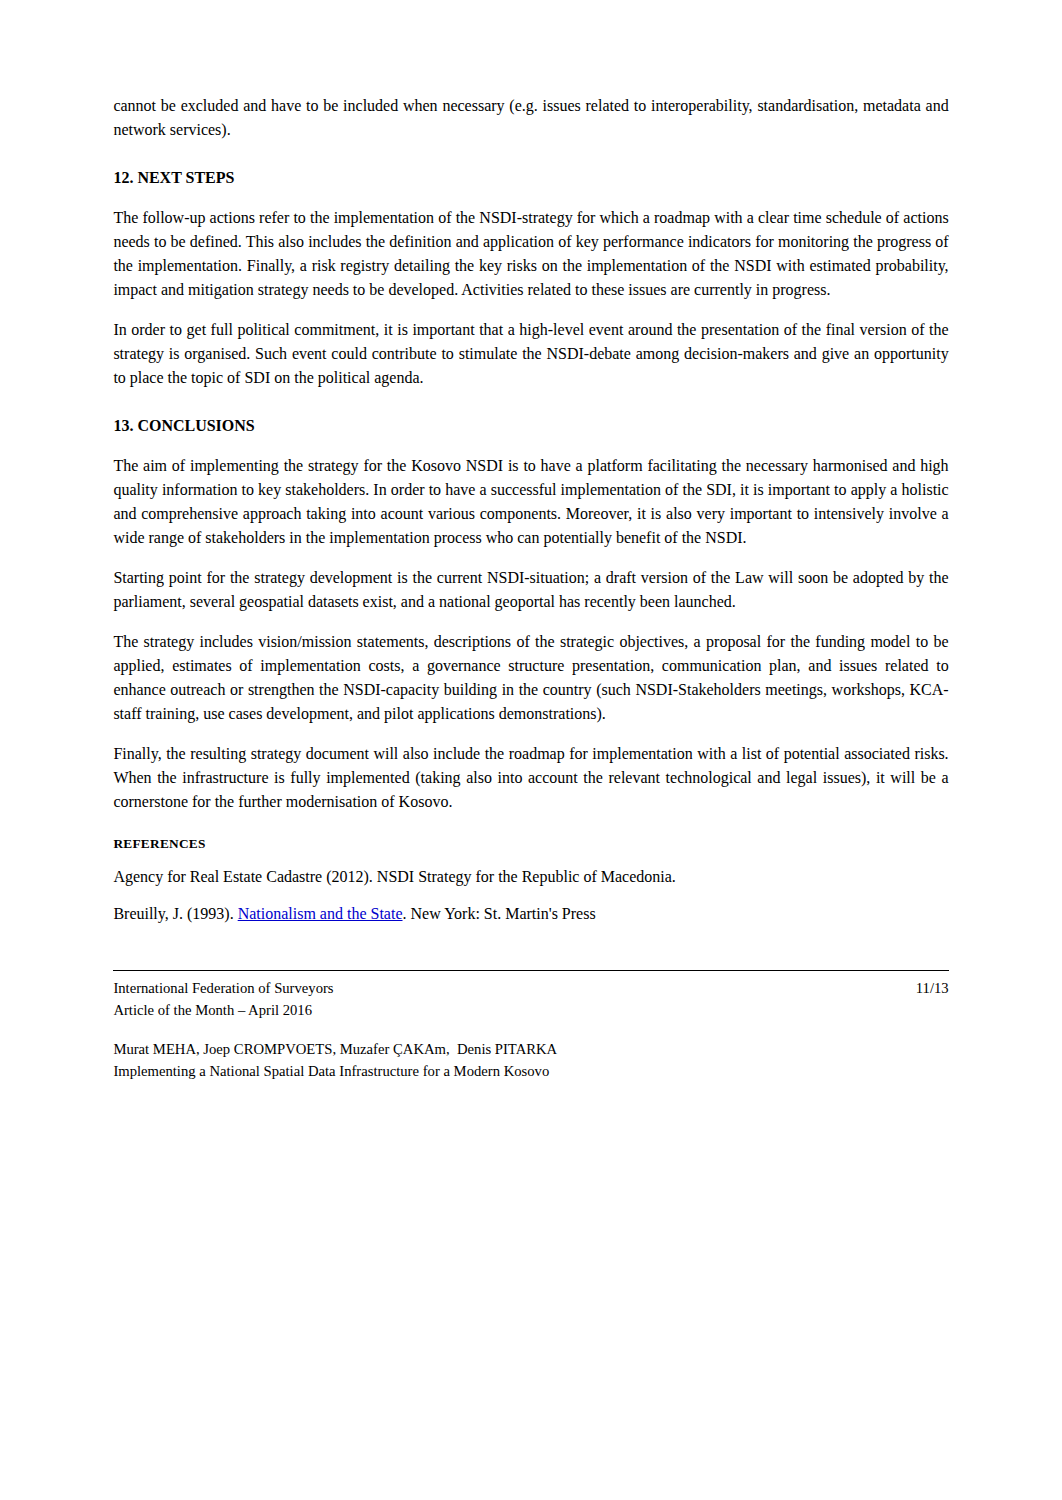cannot be excluded and have to be included when necessary (e.g. issues related to interoperability, standardisation, metadata and network services).
12. Next Steps
The follow-up actions refer to the implementation of the NSDI-strategy for which a roadmap with a clear time schedule of actions needs to be defined. This also includes the definition and application of key performance indicators for monitoring the progress of the implementation. Finally, a risk registry detailing the key risks on the implementation of the NSDI with estimated probability, impact and mitigation strategy needs to be developed. Activities related to these issues are currently in progress.
In order to get full political commitment, it is important that a high-level event around the presentation of the final version of the strategy is organised. Such event could contribute to stimulate the NSDI-debate among decision-makers and give an opportunity to place the topic of SDI on the political agenda.
13. Conclusions
The aim of implementing the strategy for the Kosovo NSDI is to have a platform facilitating the necessary harmonised and high quality information to key stakeholders. In order to have a successful implementation of the SDI, it is important to apply a holistic and comprehensive approach taking into acount various components. Moreover, it is also very important to intensively involve a wide range of stakeholders in the implementation process who can potentially benefit of the NSDI.
Starting point for the strategy development is the current NSDI-situation; a draft version of the Law will soon be adopted by the parliament, several geospatial datasets exist, and a national geoportal has recently been launched.
The strategy includes vision/mission statements, descriptions of the strategic objectives, a proposal for the funding model to be applied, estimates of implementation costs, a governance structure presentation, communication plan, and issues related to enhance outreach or strengthen the NSDI-capacity building in the country (such NSDI-Stakeholders meetings, workshops, KCA-staff training, use cases development, and pilot applications demonstrations).
Finally, the resulting strategy document will also include the roadmap for implementation with a list of potential associated risks. When the infrastructure is fully implemented (taking also into account the relevant technological and legal issues), it will be a cornerstone for the further modernisation of Kosovo.
References
Agency for Real Estate Cadastre (2012). NSDI Strategy for the Republic of Macedonia.
Breuilly, J. (1993). Nationalism and the State. New York: St. Martin's Press
International Federation of Surveyors
Article of the Month – April 2016
11/13
Murat MEHA, Joep CROMPVOETS, Muzafer ÇAKAm, Denis PITARKA
Implementing a National Spatial Data Infrastructure for a Modern Kosovo